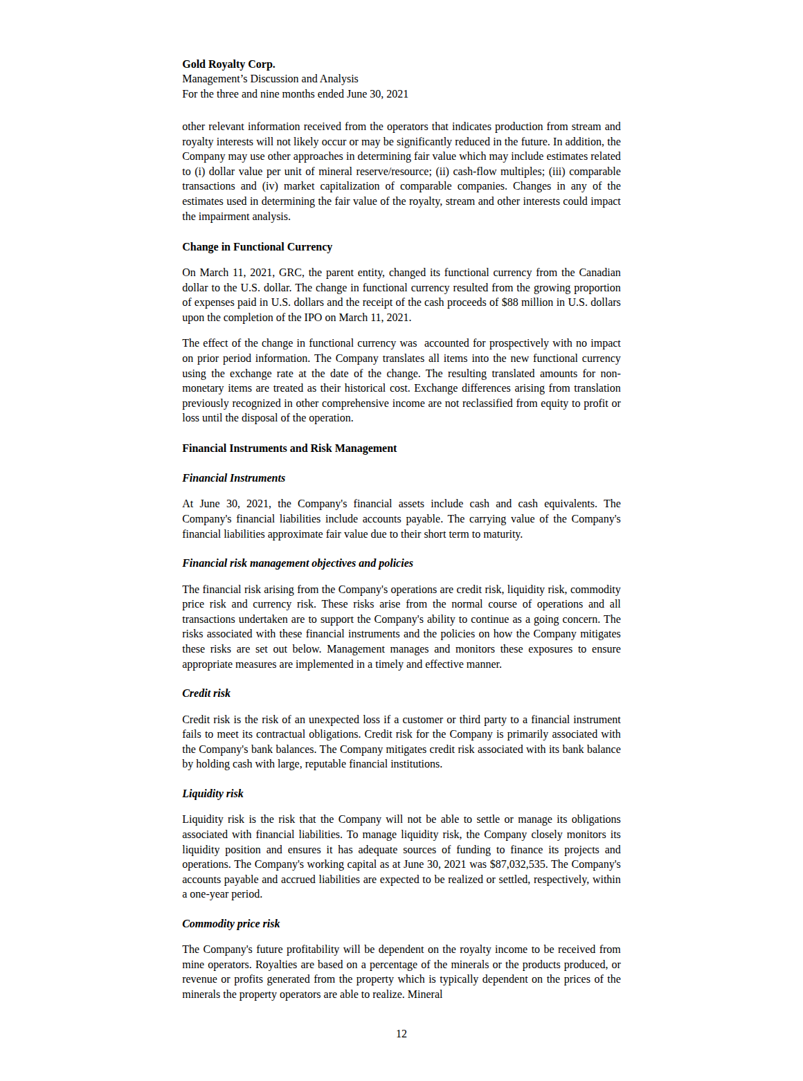Gold Royalty Corp.
Management’s Discussion and Analysis
For the three and nine months ended June 30, 2021
other relevant information received from the operators that indicates production from stream and royalty interests will not likely occur or may be significantly reduced in the future. In addition, the Company may use other approaches in determining fair value which may include estimates related to (i) dollar value per unit of mineral reserve/resource; (ii) cash-flow multiples; (iii) comparable transactions and (iv) market capitalization of comparable companies. Changes in any of the estimates used in determining the fair value of the royalty, stream and other interests could impact the impairment analysis.
Change in Functional Currency
On March 11, 2021, GRC, the parent entity, changed its functional currency from the Canadian dollar to the U.S. dollar. The change in functional currency resulted from the growing proportion of expenses paid in U.S. dollars and the receipt of the cash proceeds of $88 million in U.S. dollars upon the completion of the IPO on March 11, 2021.
The effect of the change in functional currency was accounted for prospectively with no impact on prior period information. The Company translates all items into the new functional currency using the exchange rate at the date of the change. The resulting translated amounts for non-monetary items are treated as their historical cost. Exchange differences arising from translation previously recognized in other comprehensive income are not reclassified from equity to profit or loss until the disposal of the operation.
Financial Instruments and Risk Management
Financial Instruments
At June 30, 2021, the Company's financial assets include cash and cash equivalents. The Company's financial liabilities include accounts payable. The carrying value of the Company's financial liabilities approximate fair value due to their short term to maturity.
Financial risk management objectives and policies
The financial risk arising from the Company's operations are credit risk, liquidity risk, commodity price risk and currency risk. These risks arise from the normal course of operations and all transactions undertaken are to support the Company's ability to continue as a going concern. The risks associated with these financial instruments and the policies on how the Company mitigates these risks are set out below. Management manages and monitors these exposures to ensure appropriate measures are implemented in a timely and effective manner.
Credit risk
Credit risk is the risk of an unexpected loss if a customer or third party to a financial instrument fails to meet its contractual obligations. Credit risk for the Company is primarily associated with the Company's bank balances. The Company mitigates credit risk associated with its bank balance by holding cash with large, reputable financial institutions.
Liquidity risk
Liquidity risk is the risk that the Company will not be able to settle or manage its obligations associated with financial liabilities. To manage liquidity risk, the Company closely monitors its liquidity position and ensures it has adequate sources of funding to finance its projects and operations. The Company's working capital as at June 30, 2021 was $87,032,535. The Company's accounts payable and accrued liabilities are expected to be realized or settled, respectively, within a one-year period.
Commodity price risk
The Company's future profitability will be dependent on the royalty income to be received from mine operators. Royalties are based on a percentage of the minerals or the products produced, or revenue or profits generated from the property which is typically dependent on the prices of the minerals the property operators are able to realize. Mineral
12